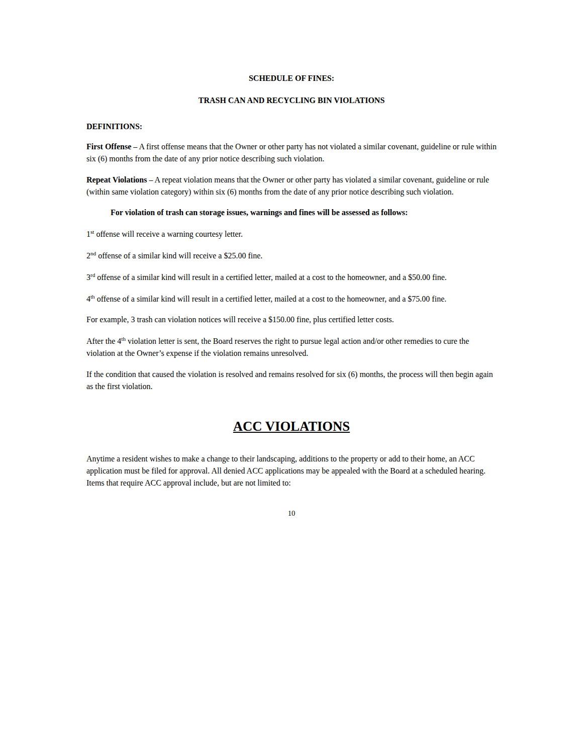SCHEDULE OF FINES:
TRASH CAN AND RECYCLING BIN VIOLATIONS
DEFINITIONS:
First Offense – A first offense means that the Owner or other party has not violated a similar covenant, guideline or rule within six (6) months from the date of any prior notice describing such violation.
Repeat Violations – A repeat violation means that the Owner or other party has violated a similar covenant, guideline or rule (within same violation category) within six (6) months from the date of any prior notice describing such violation.
For violation of trash can storage issues, warnings and fines will be assessed as follows:
1st offense will receive a warning courtesy letter.
2nd offense of a similar kind will receive a $25.00 fine.
3rd offense of a similar kind will result in a certified letter, mailed at a cost to the homeowner, and a $50.00 fine.
4th offense of a similar kind will result in a certified letter, mailed at a cost to the homeowner, and a $75.00 fine.
For example, 3 trash can violation notices will receive a $150.00 fine, plus certified letter costs.
After the 4th violation letter is sent, the Board reserves the right to pursue legal action and/or other remedies to cure the violation at the Owner’s expense if the violation remains unresolved.
If the condition that caused the violation is resolved and remains resolved for six (6) months, the process will then begin again as the first violation.
ACC VIOLATIONS
Anytime a resident wishes to make a change to their landscaping, additions to the property or add to their home, an ACC application must be filed for approval. All denied ACC applications may be appealed with the Board at a scheduled hearing. Items that require ACC approval include, but are not limited to:
10